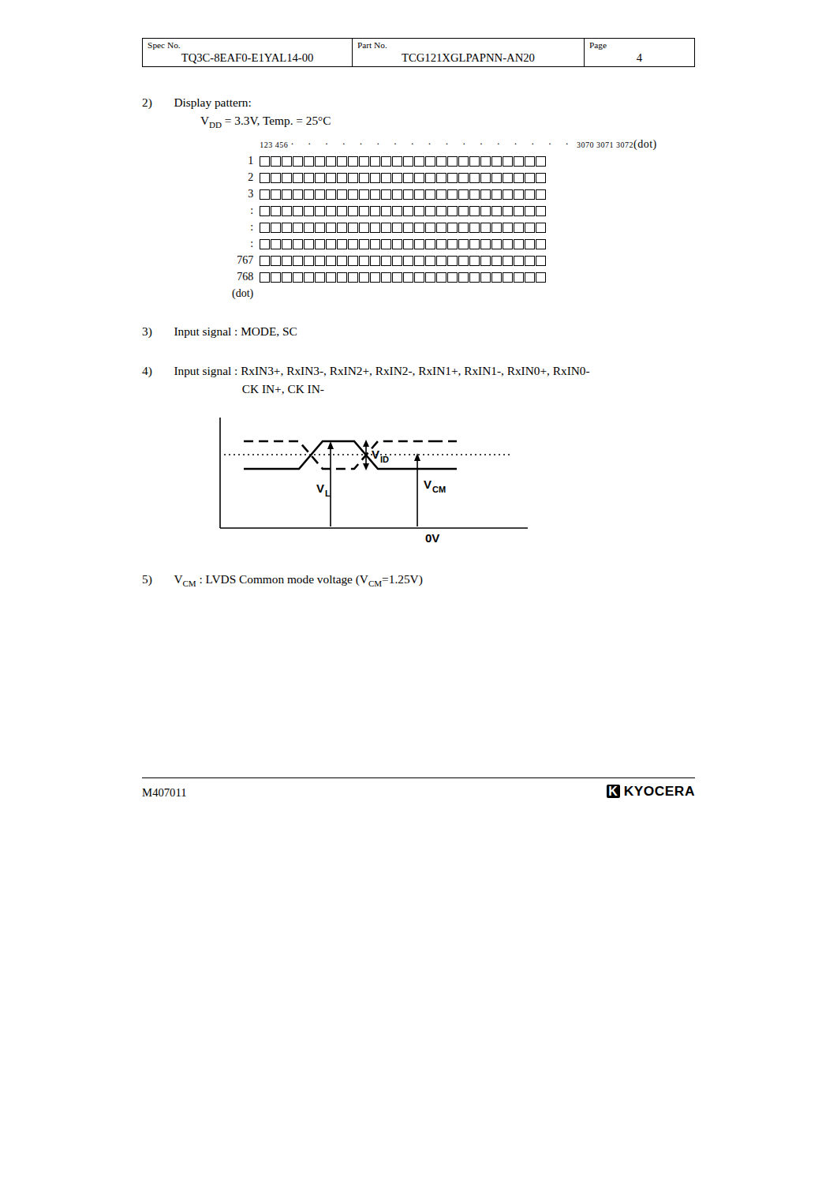| Spec No. TQ3C-8EAF0-E1YAL14-00 | Part No. TCG121XGLPAPNN-AN20 | Page 4 |
2) Display pattern:
VDD = 3.3V, Temp. = 25°C
| | 123 456 · · · · · · · · · · · · · · · · · 3070 3071 3072 (dot) |
| 1 | |
| 2 | |
| 3 | |
| : | |
| : | |
| : | |
| 767 | |
| 768 | |
| (dot) | |
3) Input signal : MODE, SC
4) Input signal : RxIN3+, RxIN3-, RxIN2+, RxIN2-, RxIN1+, RxIN1-, RxIN0+, RxIN0-
CK IN+, CK IN-
V ID V L V CM 0V
5) VCM : LVDS Common mode voltage (VCM=1.25V)
M407011
KKYOCERA